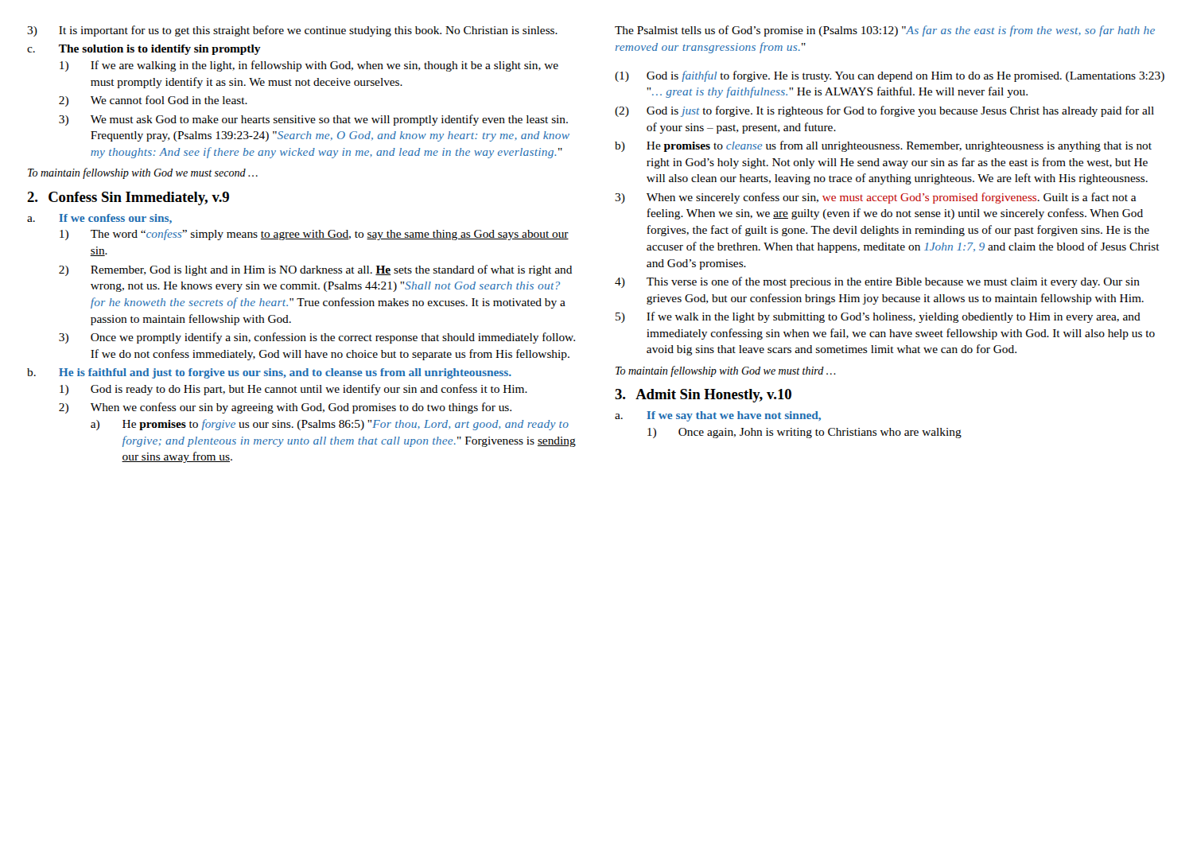3) It is important for us to get this straight before we continue studying this book. No Christian is sinless.
c. The solution is to identify sin promptly
1) If we are walking in the light, in fellowship with God, when we sin, though it be a slight sin, we must promptly identify it as sin. We must not deceive ourselves.
2) We cannot fool God in the least.
3) We must ask God to make our hearts sensitive so that we will promptly identify even the least sin. Frequently pray, (Psalms 139:23-24) "Search me, O God, and know my heart: try me, and know my thoughts: And see if there be any wicked way in me, and lead me in the way everlasting."
To maintain fellowship with God we must second …
2. Confess Sin Immediately, v.9
a. If we confess our sins,
1) The word “confess” simply means to agree with God, to say the same thing as God says about our sin.
2) Remember, God is light and in Him is NO darkness at all. He sets the standard of what is right and wrong, not us. He knows every sin we commit. (Psalms 44:21) "Shall not God search this out? for he knoweth the secrets of the heart." True confession makes no excuses. It is motivated by a passion to maintain fellowship with God.
3) Once we promptly identify a sin, confession is the correct response that should immediately follow. If we do not confess immediately, God will have no choice but to separate us from His fellowship.
b. He is faithful and just to forgive us our sins, and to cleanse us from all unrighteousness.
1) God is ready to do His part, but He cannot until we identify our sin and confess it to Him.
2) When we confess our sin by agreeing with God, God promises to do two things for us.
a) He promises to forgive us our sins. (Psalms 86:5) "For thou, Lord, art good, and ready to forgive; and plenteous in mercy unto all them that call upon thee." Forgiveness is sending our sins away from us.
The Psalmist tells us of God’s promise in (Psalms 103:12) "As far as the east is from the west, so far hath he removed our transgressions from us."
(1) God is faithful to forgive. He is trusty. You can depend on Him to do as He promised. (Lamentations 3:23) "… great is thy faithfulness." He is ALWAYS faithful. He will never fail you.
(2) God is just to forgive. It is righteous for God to forgive you because Jesus Christ has already paid for all of your sins – past, present, and future.
b) He promises to cleanse us from all unrighteousness. Remember, unrighteousness is anything that is not right in God’s holy sight. Not only will He send away our sin as far as the east is from the west, but He will also clean our hearts, leaving no trace of anything unrighteous. We are left with His righteousness.
3) When we sincerely confess our sin, we must accept God’s promised forgiveness. Guilt is a fact not a feeling. When we sin, we are guilty (even if we do not sense it) until we sincerely confess. When God forgives, the fact of guilt is gone. The devil delights in reminding us of our past forgiven sins. He is the accuser of the brethren. When that happens, meditate on 1John 1:7, 9 and claim the blood of Jesus Christ and God’s promises.
4) This verse is one of the most precious in the entire Bible because we must claim it every day. Our sin grieves God, but our confession brings Him joy because it allows us to maintain fellowship with Him.
5) If we walk in the light by submitting to God’s holiness, yielding obediently to Him in every area, and immediately confessing sin when we fail, we can have sweet fellowship with God. It will also help us to avoid big sins that leave scars and sometimes limit what we can do for God.
To maintain fellowship with God we must third …
3. Admit Sin Honestly, v.10
a. If we say that we have not sinned,
1) Once again, John is writing to Christians who are walking